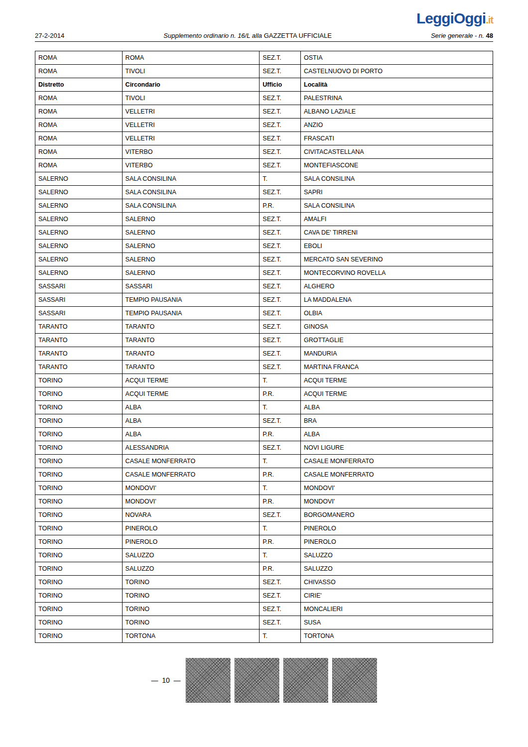LeggiOggi.it
27-2-2014
Supplemento ordinario n. 16/L alla GAZZETTA UFFICIALE
Serie generale - n. 48
| ROMA | ROMA | SEZ.T. | OSTIA |
| ROMA | TIVOLI | SEZ.T. | CASTELNUOVO DI PORTO |
| Distretto | Circondario | Ufficio | Località |
| ROMA | TIVOLI | SEZ.T. | PALESTRINA |
| ROMA | VELLETRI | SEZ.T. | ALBANO LAZIALE |
| ROMA | VELLETRI | SEZ.T. | ANZIO |
| ROMA | VELLETRI | SEZ.T. | FRASCATI |
| ROMA | VITERBO | SEZ.T. | CIVITACASTELLANA |
| ROMA | VITERBO | SEZ.T. | MONTEFIASCONE |
| SALERNO | SALA CONSILINA | T. | SALA CONSILINA |
| SALERNO | SALA CONSILINA | SEZ.T. | SAPRI |
| SALERNO | SALA CONSILINA | P.R. | SALA CONSILINA |
| SALERNO | SALERNO | SEZ.T. | AMALFI |
| SALERNO | SALERNO | SEZ.T. | CAVA DE' TIRRENI |
| SALERNO | SALERNO | SEZ.T. | EBOLI |
| SALERNO | SALERNO | SEZ.T. | MERCATO SAN SEVERINO |
| SALERNO | SALERNO | SEZ.T. | MONTECORVINO ROVELLA |
| SASSARI | SASSARI | SEZ.T. | ALGHERO |
| SASSARI | TEMPIO PAUSANIA | SEZ.T. | LA MADDALENA |
| SASSARI | TEMPIO PAUSANIA | SEZ.T. | OLBIA |
| TARANTO | TARANTO | SEZ.T. | GINOSA |
| TARANTO | TARANTO | SEZ.T. | GROTTAGLIE |
| TARANTO | TARANTO | SEZ.T. | MANDURIA |
| TARANTO | TARANTO | SEZ.T. | MARTINA FRANCA |
| TORINO | ACQUI TERME | T. | ACQUI TERME |
| TORINO | ACQUI TERME | P.R. | ACQUI TERME |
| TORINO | ALBA | T. | ALBA |
| TORINO | ALBA | SEZ.T. | BRA |
| TORINO | ALBA | P.R. | ALBA |
| TORINO | ALESSANDRIA | SEZ.T. | NOVI LIGURE |
| TORINO | CASALE MONFERRATO | T. | CASALE MONFERRATO |
| TORINO | CASALE MONFERRATO | P.R. | CASALE MONFERRATO |
| TORINO | MONDOVI' | T. | MONDOVI' |
| TORINO | MONDOVI' | P.R. | MONDOVI' |
| TORINO | NOVARA | SEZ.T. | BORGOMANERO |
| TORINO | PINEROLO | T. | PINEROLO |
| TORINO | PINEROLO | P.R. | PINEROLO |
| TORINO | SALUZZO | T. | SALUZZO |
| TORINO | SALUZZO | P.R. | SALUZZO |
| TORINO | TORINO | SEZ.T. | CHIVASSO |
| TORINO | TORINO | SEZ.T. | CIRIE' |
| TORINO | TORINO | SEZ.T. | MONCALIERI |
| TORINO | TORINO | SEZ.T. | SUSA |
| TORINO | TORTONA | T. | TORTONA |
— 10 —